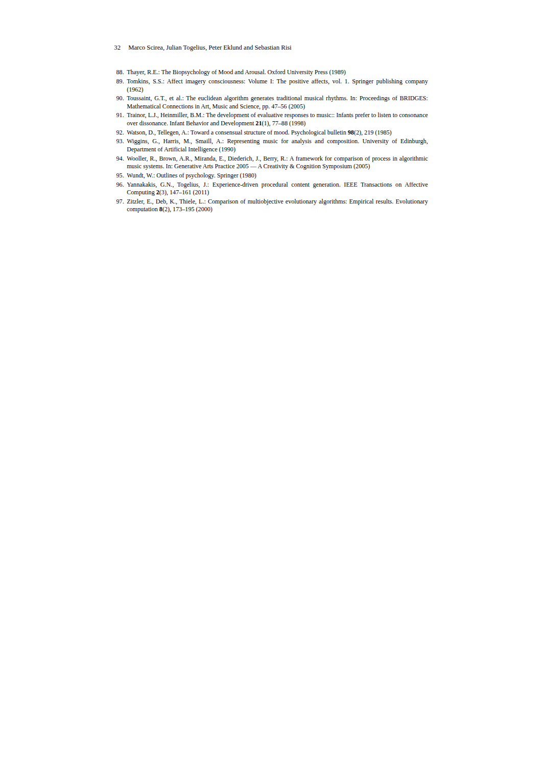32 Marco Scirea, Julian Togelius, Peter Eklund and Sebastian Risi
88. Thayer, R.E.: The Biopsychology of Mood and Arousal. Oxford University Press (1989)
89. Tomkins, S.S.: Affect imagery consciousness: Volume I: The positive affects, vol. 1. Springer publishing company (1962)
90. Toussaint, G.T., et al.: The euclidean algorithm generates traditional musical rhythms. In: Proceedings of BRIDGES: Mathematical Connections in Art, Music and Science, pp. 47–56 (2005)
91. Trainor, L.J., Heinmiller, B.M.: The development of evaluative responses to music:: Infants prefer to listen to consonance over dissonance. Infant Behavior and Development 21(1), 77–88 (1998)
92. Watson, D., Tellegen, A.: Toward a consensual structure of mood. Psychological bulletin 98(2), 219 (1985)
93. Wiggins, G., Harris, M., Smaill, A.: Representing music for analysis and composition. University of Edinburgh, Department of Artificial Intelligence (1990)
94. Wooller, R., Brown, A.R., Miranda, E., Diederich, J., Berry, R.: A framework for comparison of process in algorithmic music systems. In: Generative Arts Practice 2005 — A Creativity & Cognition Symposium (2005)
95. Wundt, W.: Outlines of psychology. Springer (1980)
96. Yannakakis, G.N., Togelius, J.: Experience-driven procedural content generation. IEEE Transactions on Affective Computing 2(3), 147–161 (2011)
97. Zitzler, E., Deb, K., Thiele, L.: Comparison of multiobjective evolutionary algorithms: Empirical results. Evolutionary computation 8(2), 173–195 (2000)